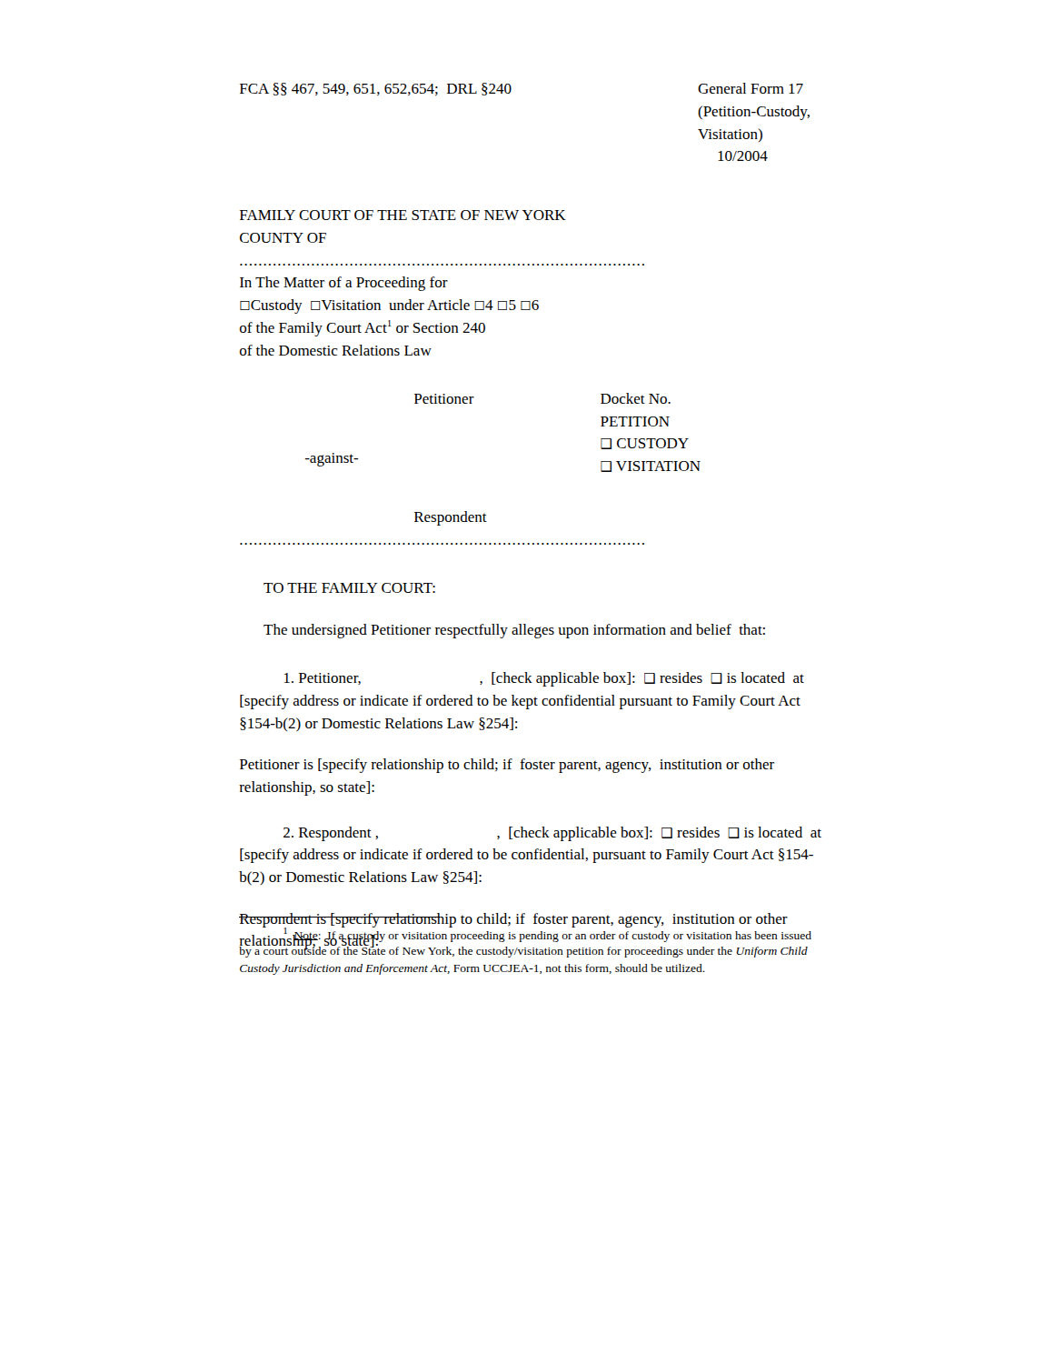FCA §§ 467, 549, 651, 652,654; DRL §240
General Form 17
(Petition-Custody,
Visitation)
10/2004
FAMILY COURT OF THE STATE OF NEW YORK
COUNTY OF
.....................................................................................
In The Matter of a Proceeding for
☐Custody ☐Visitation under Article ☐4 ☐5 ☐6
of the Family Court Act1 or Section 240
of the Domestic Relations Law
Petitioner
-against-
Respondent
Docket No.
PETITION
❑ CUSTODY
❑ VISITATION
.....................................................................................
TO THE FAMILY COURT:
The undersigned Petitioner respectfully alleges upon information and belief that:
1. Petitioner, , [check applicable box]: ❑ resides ❑ is located at [specify address or indicate if ordered to be kept confidential pursuant to Family Court Act §154-b(2) or Domestic Relations Law §254]:
Petitioner is [specify relationship to child; if foster parent, agency, institution or other relationship, so state]:
2. Respondent , , [check applicable box]: ❑ resides ❑ is located at [specify address or indicate if ordered to be confidential, pursuant to Family Court Act §154-b(2) or Domestic Relations Law §254]:
Respondent is [specify relationship to child; if foster parent, agency, institution or other relationship, so state]:
1 Note: If a custody or visitation proceeding is pending or an order of custody or visitation has been issued by a court outside of the State of New York, the custody/visitation petition for proceedings under the Uniform Child Custody Jurisdiction and Enforcement Act, Form UCCJEA-1, not this form, should be utilized.